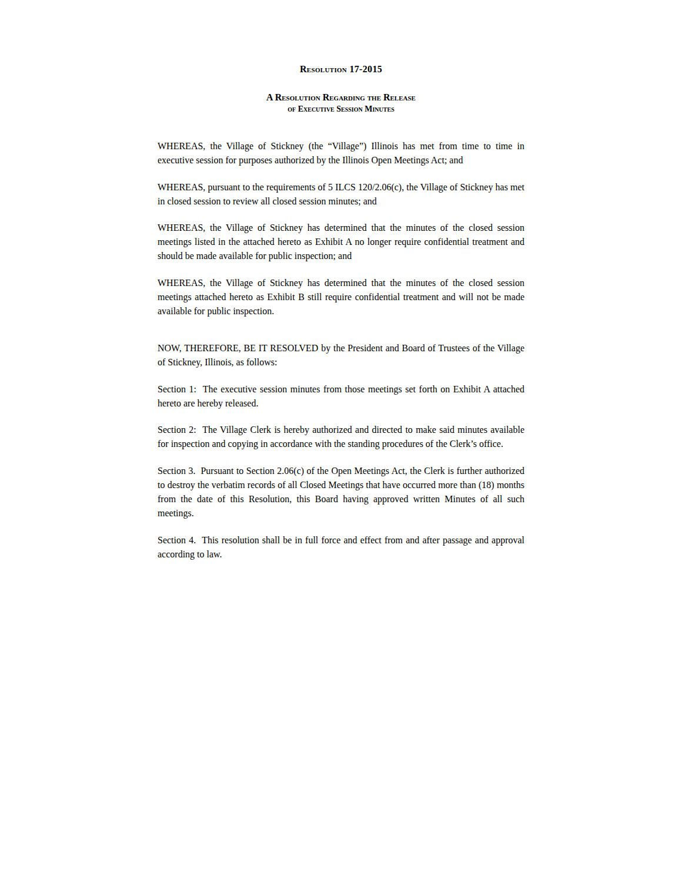Resolution 17-2015
A Resolution Regarding the Release of Executive Session Minutes
WHEREAS, the Village of Stickney (the “Village”) Illinois has met from time to time in executive session for purposes authorized by the Illinois Open Meetings Act; and
WHEREAS, pursuant to the requirements of 5 ILCS 120/2.06(c), the Village of Stickney has met in closed session to review all closed session minutes; and
WHEREAS, the Village of Stickney has determined that the minutes of the closed session meetings listed in the attached hereto as Exhibit A no longer require confidential treatment and should be made available for public inspection; and
WHEREAS, the Village of Stickney has determined that the minutes of the closed session meetings attached hereto as Exhibit B still require confidential treatment and will not be made available for public inspection.
NOW, THEREFORE, BE IT RESOLVED by the President and Board of Trustees of the Village of Stickney, Illinois, as follows:
Section 1: The executive session minutes from those meetings set forth on Exhibit A attached hereto are hereby released.
Section 2: The Village Clerk is hereby authorized and directed to make said minutes available for inspection and copying in accordance with the standing procedures of the Clerk’s office.
Section 3. Pursuant to Section 2.06(c) of the Open Meetings Act, the Clerk is further authorized to destroy the verbatim records of all Closed Meetings that have occurred more than (18) months from the date of this Resolution, this Board having approved written Minutes of all such meetings.
Section 4. This resolution shall be in full force and effect from and after passage and approval according to law.